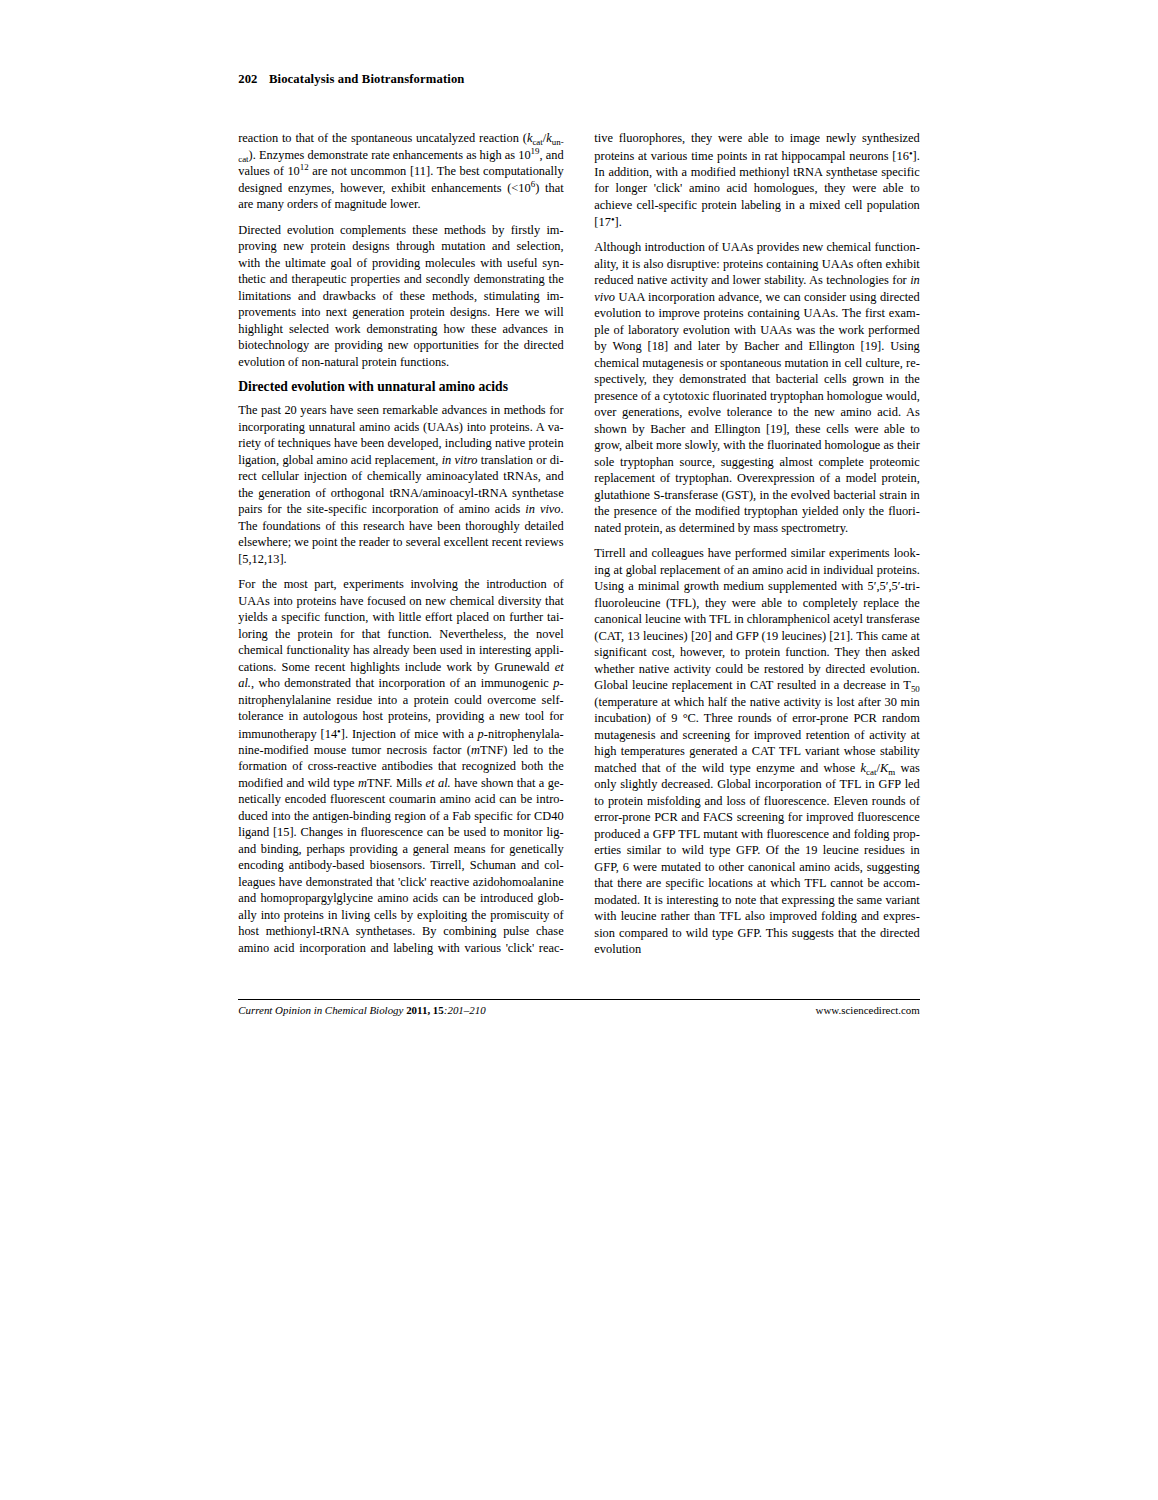202 Biocatalysis and Biotransformation
reaction to that of the spontaneous uncatalyzed reaction (kcat/kuncat). Enzymes demonstrate rate enhancements as high as 1019, and values of 1012 are not uncommon [11]. The best computationally designed enzymes, however, exhibit enhancements (<106) that are many orders of magnitude lower.
Directed evolution complements these methods by firstly improving new protein designs through mutation and selection, with the ultimate goal of providing molecules with useful synthetic and therapeutic properties and secondly demonstrating the limitations and drawbacks of these methods, stimulating improvements into next generation protein designs. Here we will highlight selected work demonstrating how these advances in biotechnology are providing new opportunities for the directed evolution of non-natural protein functions.
Directed evolution with unnatural amino acids
The past 20 years have seen remarkable advances in methods for incorporating unnatural amino acids (UAAs) into proteins. A variety of techniques have been developed, including native protein ligation, global amino acid replacement, in vitro translation or direct cellular injection of chemically aminoacylated tRNAs, and the generation of orthogonal tRNA/aminoacyl-tRNA synthetase pairs for the site-specific incorporation of amino acids in vivo. The foundations of this research have been thoroughly detailed elsewhere; we point the reader to several excellent recent reviews [5,12,13].
For the most part, experiments involving the introduction of UAAs into proteins have focused on new chemical diversity that yields a specific function, with little effort placed on further tailoring the protein for that function. Nevertheless, the novel chemical functionality has already been used in interesting applications. Some recent highlights include work by Grunewald et al., who demonstrated that incorporation of an immunogenic p-nitrophenylalanine residue into a protein could overcome self-tolerance in autologous host proteins, providing a new tool for immunotherapy [14•]. Injection of mice with a p-nitrophenylalanine-modified mouse tumor necrosis factor (m TNF) led to the formation of cross-reactive antibodies that recognized both the modified and wild type m TNF. Mills et al. have shown that a genetically encoded fluorescent coumarin amino acid can be introduced into the antigen-binding region of a Fab specific for CD40 ligand [15]. Changes in fluorescence can be used to monitor ligand binding, perhaps providing a general means for genetically encoding antibody-based biosensors. Tirrell, Schuman and colleagues have demonstrated that 'click' reactive azidohomoalanine and homopropargylglycine amino acids can be introduced globally into proteins in living cells by exploiting the promiscuity of host methionyl-tRNA synthetases. By combining pulse chase amino acid incorporation and labeling with various 'click' reactive fluorophores, they were able to image newly synthesized proteins at various time points in rat hippocampal neurons [16•]. In addition, with a modified methionyl tRNA synthetase specific for longer 'click' amino acid homologues, they were able to achieve cell-specific protein labeling in a mixed cell population [17•].
Although introduction of UAAs provides new chemical functionality, it is also disruptive: proteins containing UAAs often exhibit reduced native activity and lower stability. As technologies for in vivo UAA incorporation advance, we can consider using directed evolution to improve proteins containing UAAs. The first example of laboratory evolution with UAAs was the work performed by Wong [18] and later by Bacher and Ellington [19]. Using chemical mutagenesis or spontaneous mutation in cell culture, respectively, they demonstrated that bacterial cells grown in the presence of a cytotoxic fluorinated tryptophan homologue would, over generations, evolve tolerance to the new amino acid. As shown by Bacher and Ellington [19], these cells were able to grow, albeit more slowly, with the fluorinated homologue as their sole tryptophan source, suggesting almost complete proteomic replacement of tryptophan. Overexpression of a model protein, glutathione S-transferase (GST), in the evolved bacterial strain in the presence of the modified tryptophan yielded only the fluorinated protein, as determined by mass spectrometry.
Tirrell and colleagues have performed similar experiments looking at global replacement of an amino acid in individual proteins. Using a minimal growth medium supplemented with 5′,5′,5′-trifluoroleucine (TFL), they were able to completely replace the canonical leucine with TFL in chloramphenicol acetyl transferase (CAT, 13 leucines) [20] and GFP (19 leucines) [21]. This came at significant cost, however, to protein function. They then asked whether native activity could be restored by directed evolution. Global leucine replacement in CAT resulted in a decrease in T50 (temperature at which half the native activity is lost after 30 min incubation) of 9 °C. Three rounds of error-prone PCR random mutagenesis and screening for improved retention of activity at high temperatures generated a CAT TFL variant whose stability matched that of the wild type enzyme and whose kcat/Km was only slightly decreased. Global incorporation of TFL in GFP led to protein misfolding and loss of fluorescence. Eleven rounds of error-prone PCR and FACS screening for improved fluorescence produced a GFP TFL mutant with fluorescence and folding properties similar to wild type GFP. Of the 19 leucine residues in GFP, 6 were mutated to other canonical amino acids, suggesting that there are specific locations at which TFL cannot be accommodated. It is interesting to note that expressing the same variant with leucine rather than TFL also improved folding and expression compared to wild type GFP. This suggests that the directed evolution
Current Opinion in Chemical Biology 2011, 15:201–210
www.sciencedirect.com